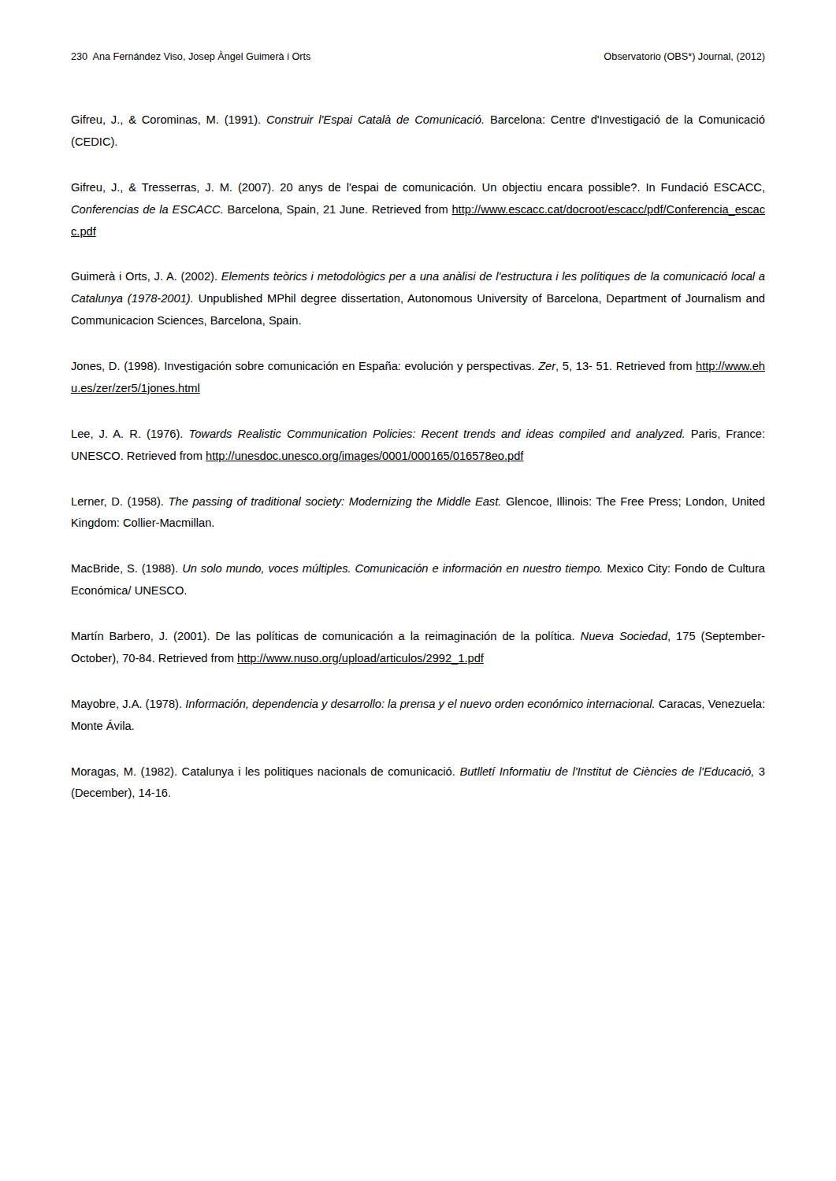230 Ana Fernández Viso, Josep Àngel Guimerà i Orts Observatorio (OBS*) Journal, (2012)
Gifreu, J., & Corominas, M. (1991). Construir l'Espai Català de Comunicació. Barcelona: Centre d'Investigació de la Comunicació (CEDIC).
Gifreu, J., & Tresserras, J. M. (2007). 20 anys de l'espai de comunicación. Un objectiu encara possible?. In Fundació ESCACC, Conferencias de la ESCACC. Barcelona, Spain, 21 June. Retrieved from http://www.escacc.cat/docroot/escacc/pdf/Conferencia_escacc.pdf
Guimerà i Orts, J. A. (2002). Elements teòrics i metodològics per a una anàlisi de l'estructura i les polítiques de la comunicació local a Catalunya (1978-2001). Unpublished MPhil degree dissertation, Autonomous University of Barcelona, Department of Journalism and Communicacion Sciences, Barcelona, Spain.
Jones, D. (1998). Investigación sobre comunicación en España: evolución y perspectivas. Zer, 5, 13- 51. Retrieved from http://www.ehu.es/zer/zer5/1jones.html
Lee, J. A. R. (1976). Towards Realistic Communication Policies: Recent trends and ideas compiled and analyzed. Paris, France: UNESCO. Retrieved from http://unesdoc.unesco.org/images/0001/000165/016578eo.pdf
Lerner, D. (1958). The passing of traditional society: Modernizing the Middle East. Glencoe, Illinois: The Free Press; London, United Kingdom: Collier-Macmillan.
MacBride, S. (1988). Un solo mundo, voces múltiples. Comunicación e información en nuestro tiempo. Mexico City: Fondo de Cultura Económica/ UNESCO.
Martín Barbero, J. (2001). De las políticas de comunicación a la reimaginación de la política. Nueva Sociedad, 175 (September-October), 70-84. Retrieved from http://www.nuso.org/upload/articulos/2992_1.pdf
Mayobre, J.A. (1978). Información, dependencia y desarrollo: la prensa y el nuevo orden económico internacional. Caracas, Venezuela: Monte Ávila.
Moragas, M. (1982). Catalunya i les politiques nacionals de comunicació. Butlletí Informatiu de l'Institut de Ciències de l'Educació, 3 (December), 14-16.